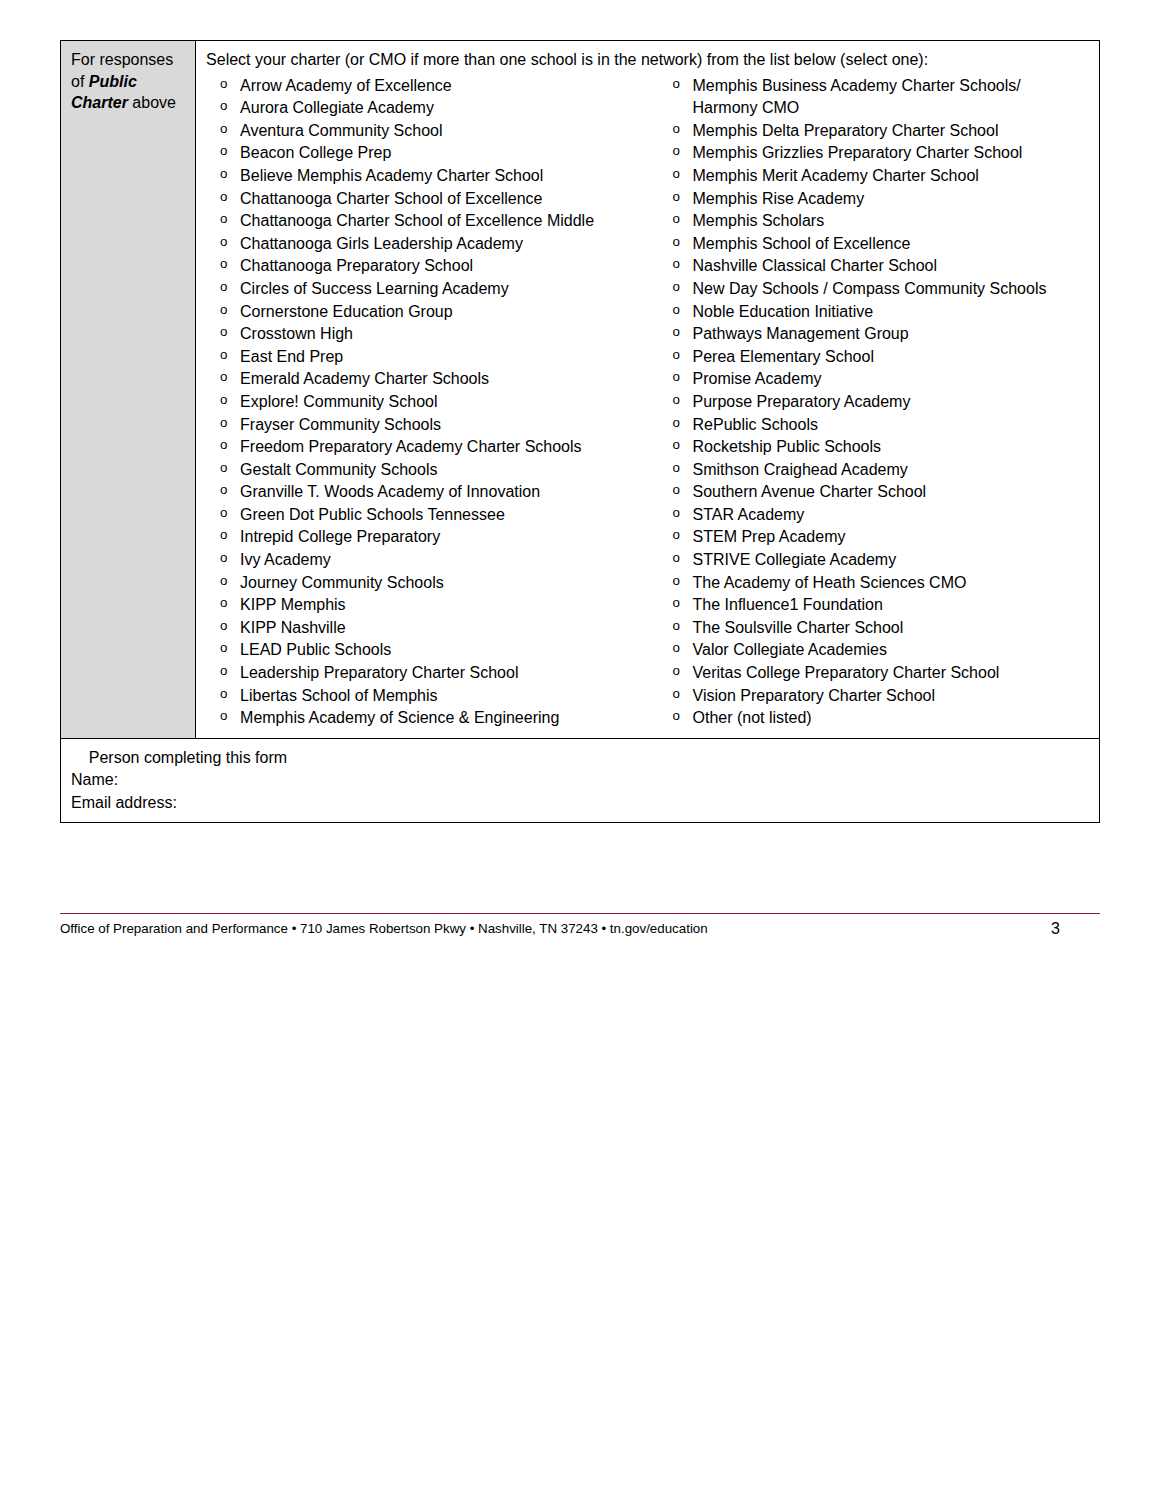| For responses of Public Charter above | Select your charter (or CMO if more than one school is in the network) from the list below (select one): Arrow Academy of Excellence Aurora Collegiate Academy Aventura Community School Beacon College Prep Believe Memphis Academy Charter School Chattanooga Charter School of Excellence Chattanooga Charter School of Excellence Middle Chattanooga Girls Leadership Academy Chattanooga Preparatory School Circles of Success Learning Academy Cornerstone Education Group Crosstown High East End Prep Emerald Academy Charter Schools Explore! Community School Frayser Community Schools Freedom Preparatory Academy Charter Schools Gestalt Community Schools Granville T. Woods Academy of Innovation Green Dot Public Schools Tennessee Intrepid College Preparatory Ivy Academy Journey Community Schools KIPP Memphis KIPP Nashville LEAD Public Schools Leadership Preparatory Charter School Libertas School of Memphis Memphis Academy of Science & Engineering Memphis Business Academy Charter Schools/ Harmony CMO Memphis Delta Preparatory Charter School Memphis Grizzlies Preparatory Charter School Memphis Merit Academy Charter School Memphis Rise Academy Memphis Scholars Memphis School of Excellence Nashville Classical Charter School New Day Schools / Compass Community Schools Noble Education Initiative Pathways Management Group Perea Elementary School Promise Academy Purpose Preparatory Academy RePublic Schools Rocketship Public Schools Smithson Craighead Academy Southern Avenue Charter School STAR Academy STEM Prep Academy STRIVE Collegiate Academy The Academy of Heath Sciences CMO The Influence1 Foundation The Soulsville Charter School Valor Collegiate Academies Veritas College Preparatory Charter School Vision Preparatory Charter School Other (not listed) |
| Person completing this form Name: Email address: |
Office of Preparation and Performance • 710 James Robertson Pkwy • Nashville, TN 37243 • tn.gov/education
3